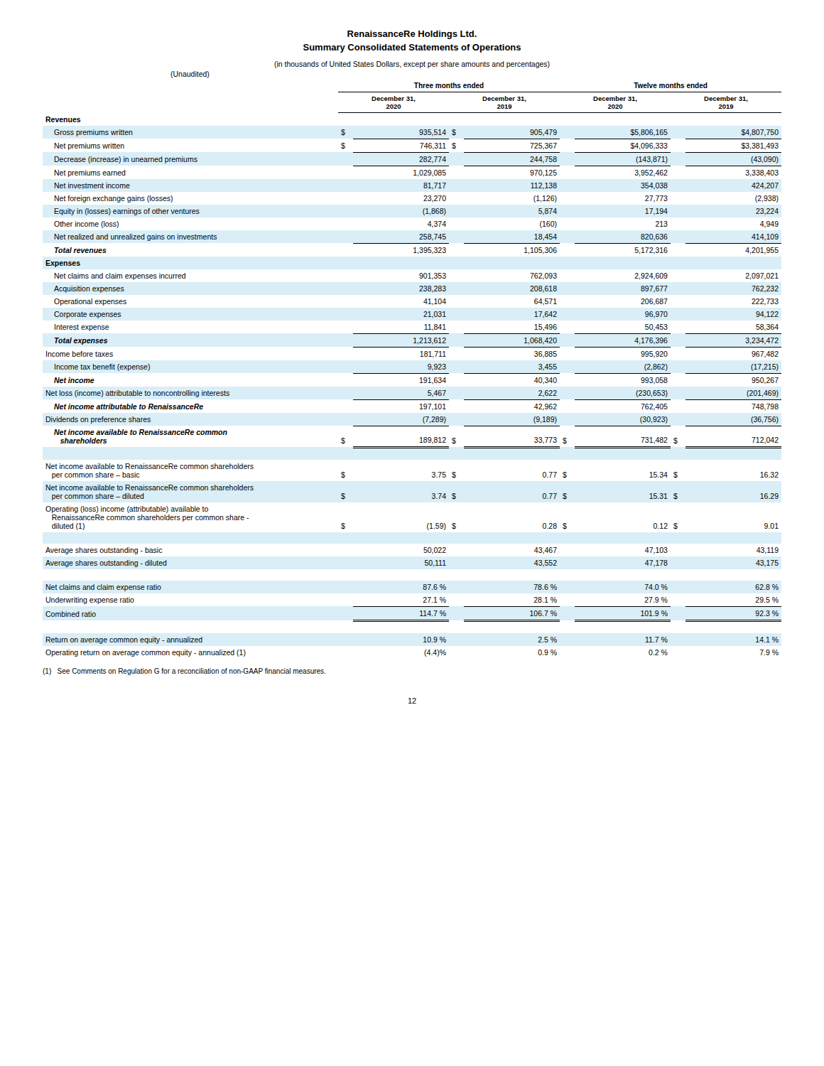RenaissanceRe Holdings Ltd.
Summary Consolidated Statements of Operations
(in thousands of United States Dollars, except per share amounts and percentages)
(Unaudited)
| | Three months ended | Twelve months ended |
| --- | --- | --- |
| | December 31, 2020 | December 31, 2019 | December 31, 2020 | December 31, 2019 |
| Revenues | |
| Gross premiums written | $ | 935,514 | $ | 905,479 | | $5,806,165 | | $4,807,750 |
| Net premiums written | $ | 746,311 | $ | 725,367 | | $4,096,333 | | $3,381,493 |
| Decrease (increase) in unearned premiums | | 282,774 | | 244,758 | | (143,871) | | (43,090) |
| Net premiums earned | | 1,029,085 | | 970,125 | | 3,952,462 | | 3,338,403 |
| Net investment income | | 81,717 | | 112,138 | | 354,038 | | 424,207 |
| Net foreign exchange gains (losses) | | 23,270 | | (1,126) | | 27,773 | | (2,938) |
| Equity in (losses) earnings of other ventures | | (1,868) | | 5,874 | | 17,194 | | 23,224 |
| Other income (loss) | | 4,374 | | (160) | | 213 | | 4,949 |
| Net realized and unrealized gains on investments | | 258,745 | | 18,454 | | 820,636 | | 414,109 |
| Total revenues | | 1,395,323 | | 1,105,306 | | 5,172,316 | | 4,201,955 |
| Expenses | |
| Net claims and claim expenses incurred | | 901,353 | | 762,093 | | 2,924,609 | | 2,097,021 |
| Acquisition expenses | | 238,283 | | 208,618 | | 897,677 | | 762,232 |
| Operational expenses | | 41,104 | | 64,571 | | 206,687 | | 222,733 |
| Corporate expenses | | 21,031 | | 17,642 | | 96,970 | | 94,122 |
| Interest expense | | 11,841 | | 15,496 | | 50,453 | | 58,364 |
| Total expenses | | 1,213,612 | | 1,068,420 | | 4,176,396 | | 3,234,472 |
| Income before taxes | | 181,711 | | 36,885 | | 995,920 | | 967,482 |
| Income tax benefit (expense) | | 9,923 | | 3,455 | | (2,862) | | (17,215) |
| Net income | | 191,634 | | 40,340 | | 993,058 | | 950,267 |
| Net loss (income) attributable to noncontrolling interests | | 5,467 | | 2,622 | | (230,653) | | (201,469) |
| Net income attributable to RenaissanceRe | | 197,101 | | 42,962 | | 762,405 | | 748,798 |
| Dividends on preference shares | | (7,289) | | (9,189) | | (30,923) | | (36,756) |
| Net income available to RenaissanceRe common shareholders | $ | 189,812 | $ | 33,773 | $ | 731,482 | $ | 712,042 |
| Net income available to RenaissanceRe common shareholders per common share – basic | $ | 3.75 | $ | 0.77 | $ | 15.34 | $ | 16.32 |
| Net income available to RenaissanceRe common shareholders per common share – diluted | $ | 3.74 | $ | 0.77 | $ | 15.31 | $ | 16.29 |
| Operating (loss) income (attributable) available to RenaissanceRe common shareholders per common share - diluted (1) | $ | (1.59) | $ | 0.28 | $ | 0.12 | $ | 9.01 |
| Average shares outstanding - basic | | 50,022 | | 43,467 | | 47,103 | | 43,119 |
| Average shares outstanding - diluted | | 50,111 | | 43,552 | | 47,178 | | 43,175 |
| Net claims and claim expense ratio | | 87.6 % | | 78.6 % | | 74.0 % | | 62.8 % |
| Underwriting expense ratio | | 27.1 % | | 28.1 % | | 27.9 % | | 29.5 % |
| Combined ratio | | 114.7 % | | 106.7 % | | 101.9 % | | 92.3 % |
| Return on average common equity - annualized | | 10.9 % | | 2.5 % | | 11.7 % | | 14.1 % |
| Operating return on average common equity - annualized (1) | | (4.4)% | | 0.9 % | | 0.2 % | | 7.9 % |
(1) See Comments on Regulation G for a reconciliation of non-GAAP financial measures.
12